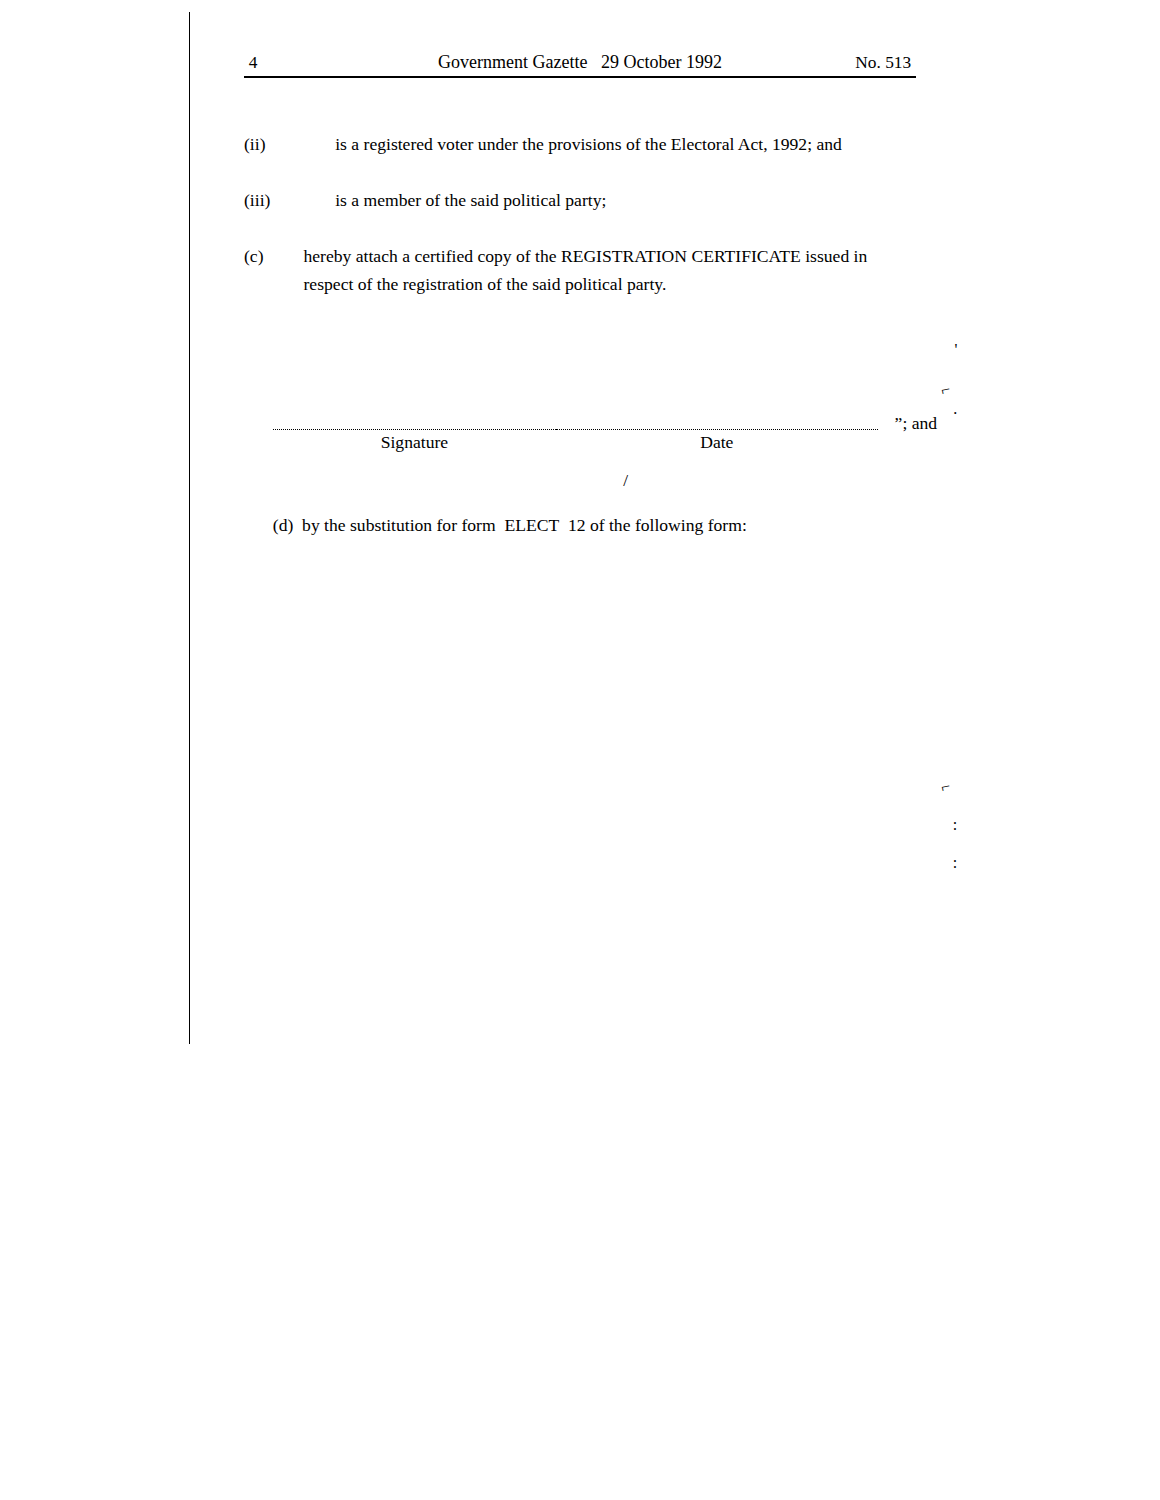4
Government Gazette 29 October 1992
No. 513
(ii) is a registered voter under the provisions of the Electoral Act, 1992; and
(iii) is a member of the said political party;
(c) hereby attach a certified copy of the REGISTRATION CERTIFICATE issued in respect of the registration of the said political party.
Signature
Date ”; and
/
(d) by the substitution for form ELECT 12 of the following form:
' ⌐ . ⌐ : :